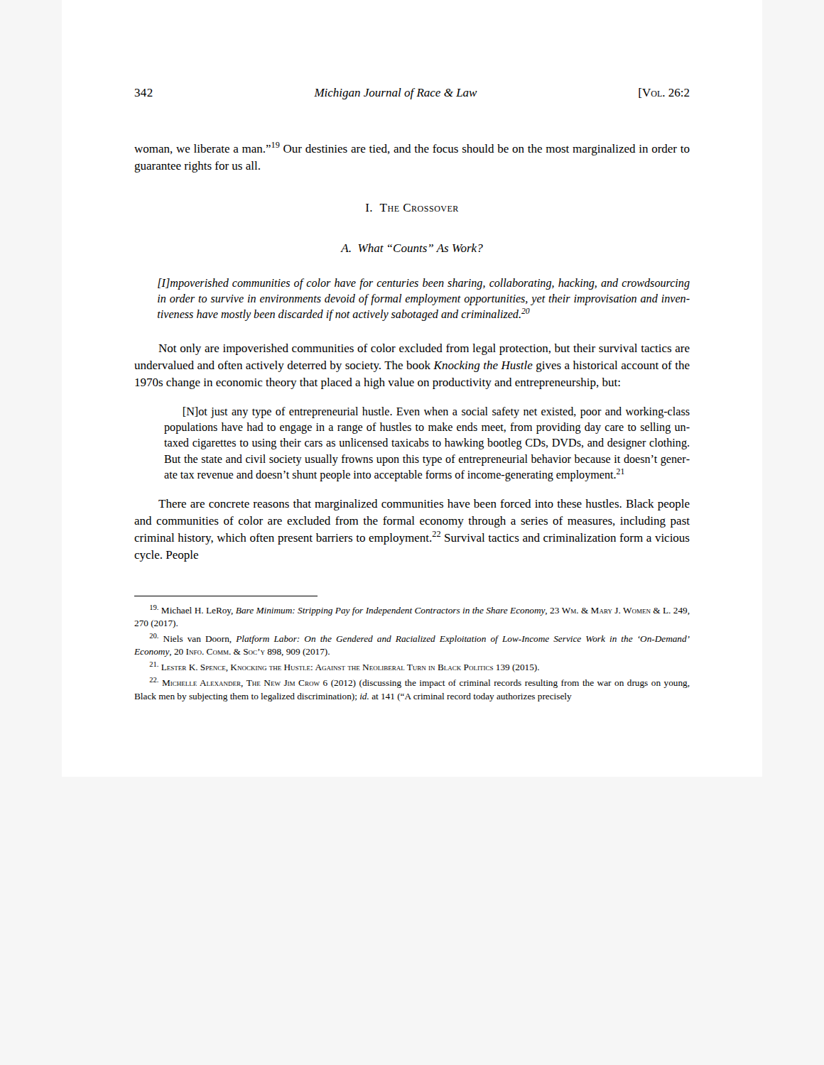342 Michigan Journal of Race & Law [Vol. 26:2
woman, we liberate a man.”19 Our destinies are tied, and the focus should be on the most marginalized in order to guarantee rights for us all.
I. The Crossover
A. What “Counts” As Work?
[I]mpoverished communities of color have for centuries been sharing, collaborating, hacking, and crowdsourcing in order to survive in environments devoid of formal employment opportunities, yet their improvisation and inventiveness have mostly been discarded if not actively sabotaged and criminalized.20
Not only are impoverished communities of color excluded from legal protection, but their survival tactics are undervalued and often actively deterred by society. The book Knocking the Hustle gives a historical account of the 1970s change in economic theory that placed a high value on productivity and entrepreneurship, but:
[N]ot just any type of entrepreneurial hustle. Even when a social safety net existed, poor and working-class populations have had to engage in a range of hustles to make ends meet, from providing day care to selling untaxed cigarettes to using their cars as unlicensed taxicabs to hawking bootleg CDs, DVDs, and designer clothing. But the state and civil society usually frowns upon this type of entrepreneurial behavior because it doesn’t generate tax revenue and doesn’t shunt people into acceptable forms of income-generating employment.21
There are concrete reasons that marginalized communities have been forced into these hustles. Black people and communities of color are excluded from the formal economy through a series of measures, including past criminal history, which often present barriers to employment.22 Survival tactics and criminalization form a vicious cycle. People
19. Michael H. LeRoy, Bare Minimum: Stripping Pay for Independent Contractors in the Share Economy, 23 Wm. & Mary J. Women & L. 249, 270 (2017).
20. Niels van Doorn, Platform Labor: On the Gendered and Racialized Exploitation of Low-Income Service Work in the ‘On-Demand’ Economy, 20 Info. Comm. & Soc’y 898, 909 (2017).
21. Lester K. Spence, Knocking the Hustle: Against the Neoliberal Turn in Black Politics 139 (2015).
22. Michelle Alexander, The New Jim Crow 6 (2012) (discussing the impact of criminal records resulting from the war on drugs on young, Black men by subjecting them to legalized discrimination); id. at 141 (“A criminal record today authorizes precisely